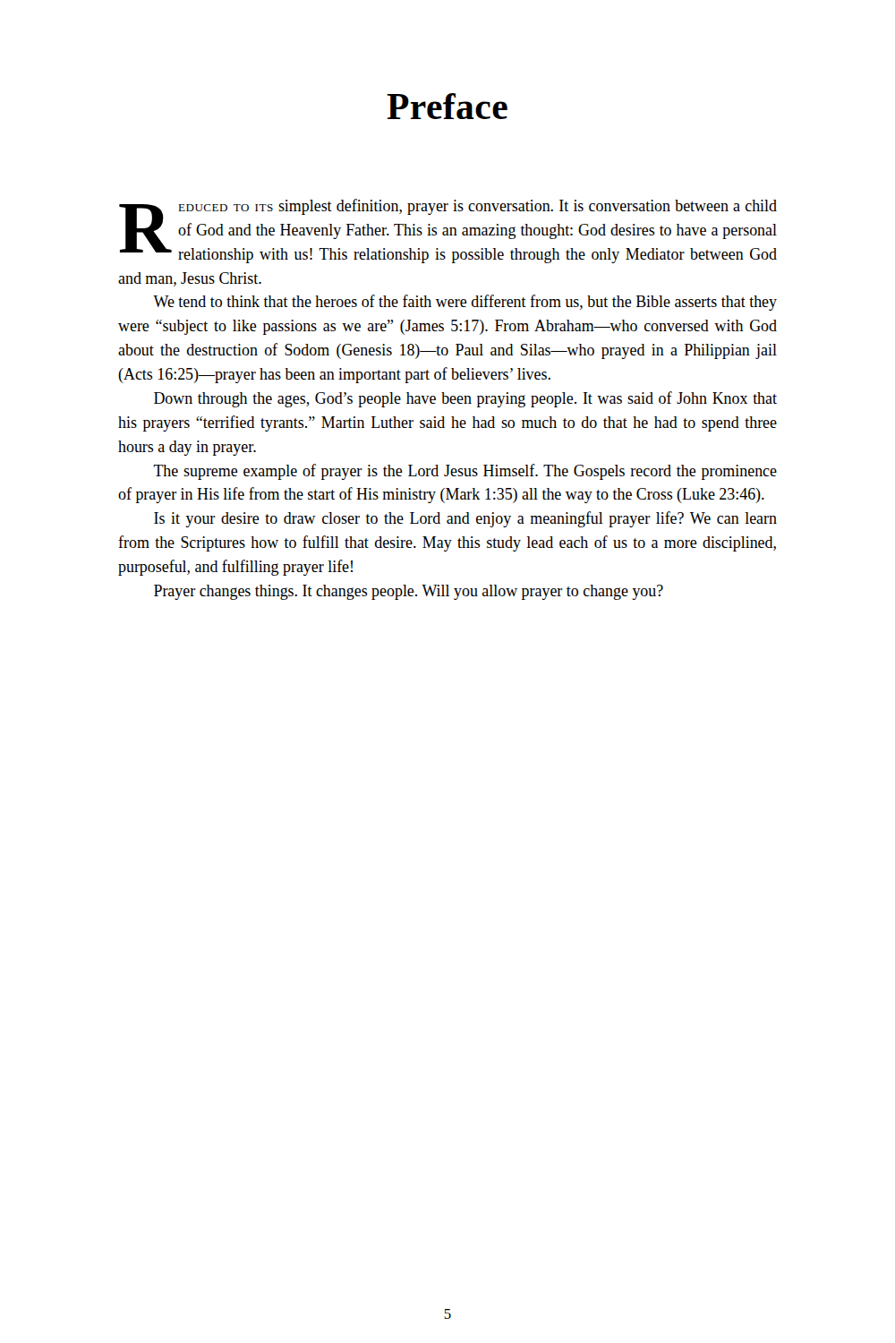Preface
Reduced to its simplest definition, prayer is conversation. It is conversation between a child of God and the Heavenly Father. This is an amazing thought: God desires to have a personal relationship with us! This relationship is possible through the only Mediator between God and man, Jesus Christ.
We tend to think that the heroes of the faith were different from us, but the Bible asserts that they were “subject to like passions as we are” (James 5:17). From Abraham—who conversed with God about the destruction of Sodom (Genesis 18)—to Paul and Silas—who prayed in a Philippian jail (Acts 16:25)—prayer has been an important part of believers’ lives.
Down through the ages, God’s people have been praying people. It was said of John Knox that his prayers “terrified tyrants.” Martin Luther said he had so much to do that he had to spend three hours a day in prayer.
The supreme example of prayer is the Lord Jesus Himself. The Gospels record the prominence of prayer in His life from the start of His ministry (Mark 1:35) all the way to the Cross (Luke 23:46).
Is it your desire to draw closer to the Lord and enjoy a meaningful prayer life? We can learn from the Scriptures how to fulfill that desire. May this study lead each of us to a more disciplined, purposeful, and fulfilling prayer life!
Prayer changes things. It changes people. Will you allow prayer to change you?
5